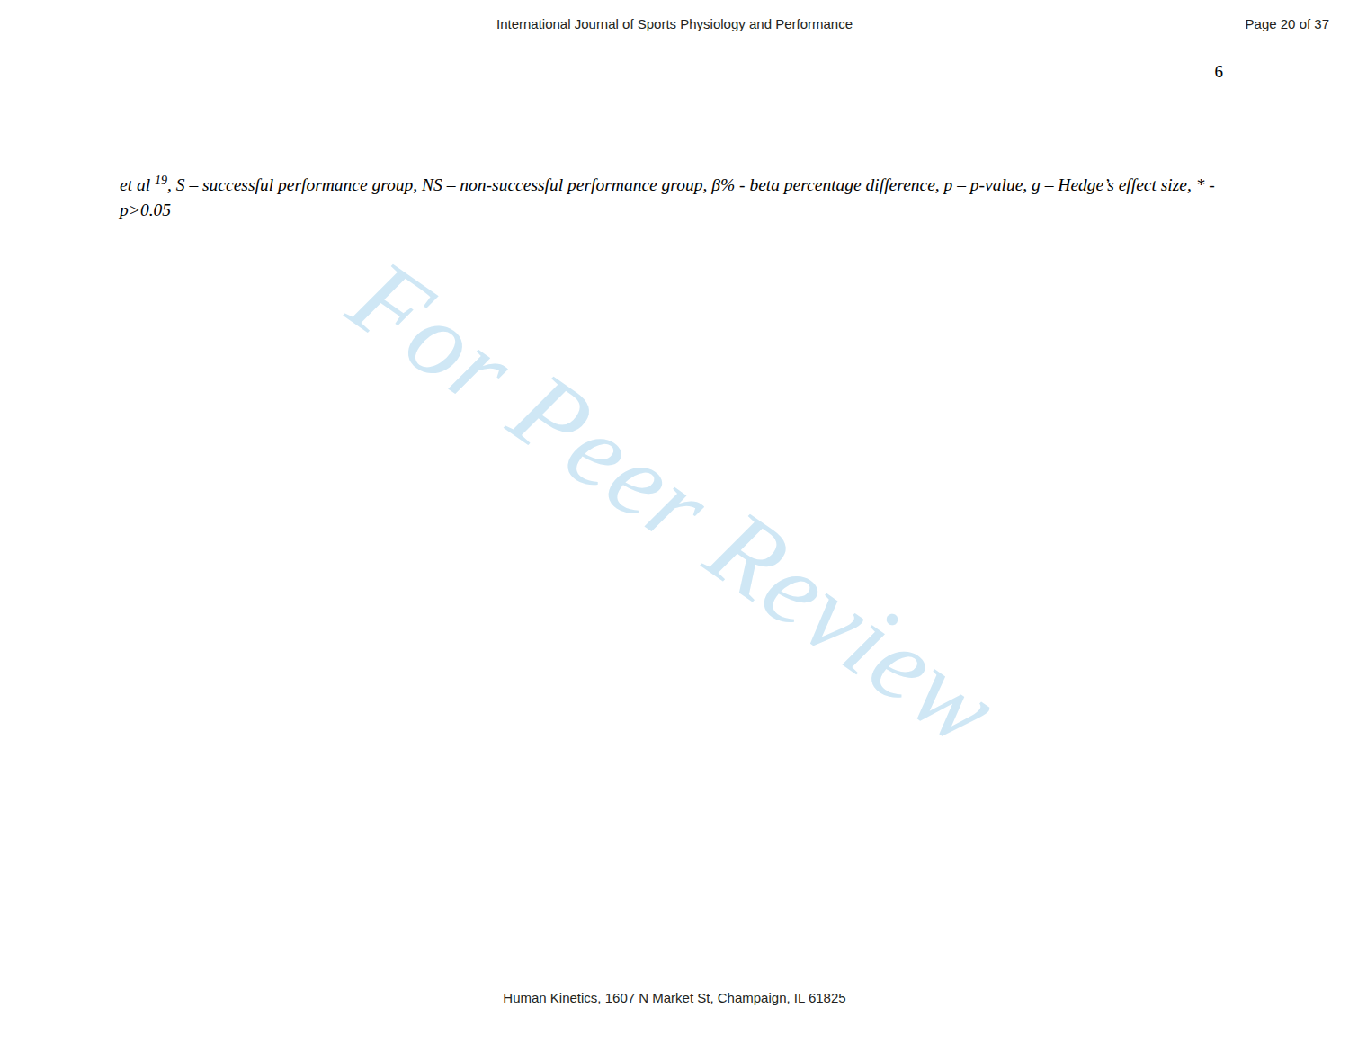International Journal of Sports Physiology and Performance Page 20 of 37
6
For Peer Review
et al 19, S – successful performance group, NS – non-successful performance group, β% - beta percentage difference, p – p-value, g – Hedge’s effect size, * - p>0.05
Human Kinetics, 1607 N Market St, Champaign, IL 61825